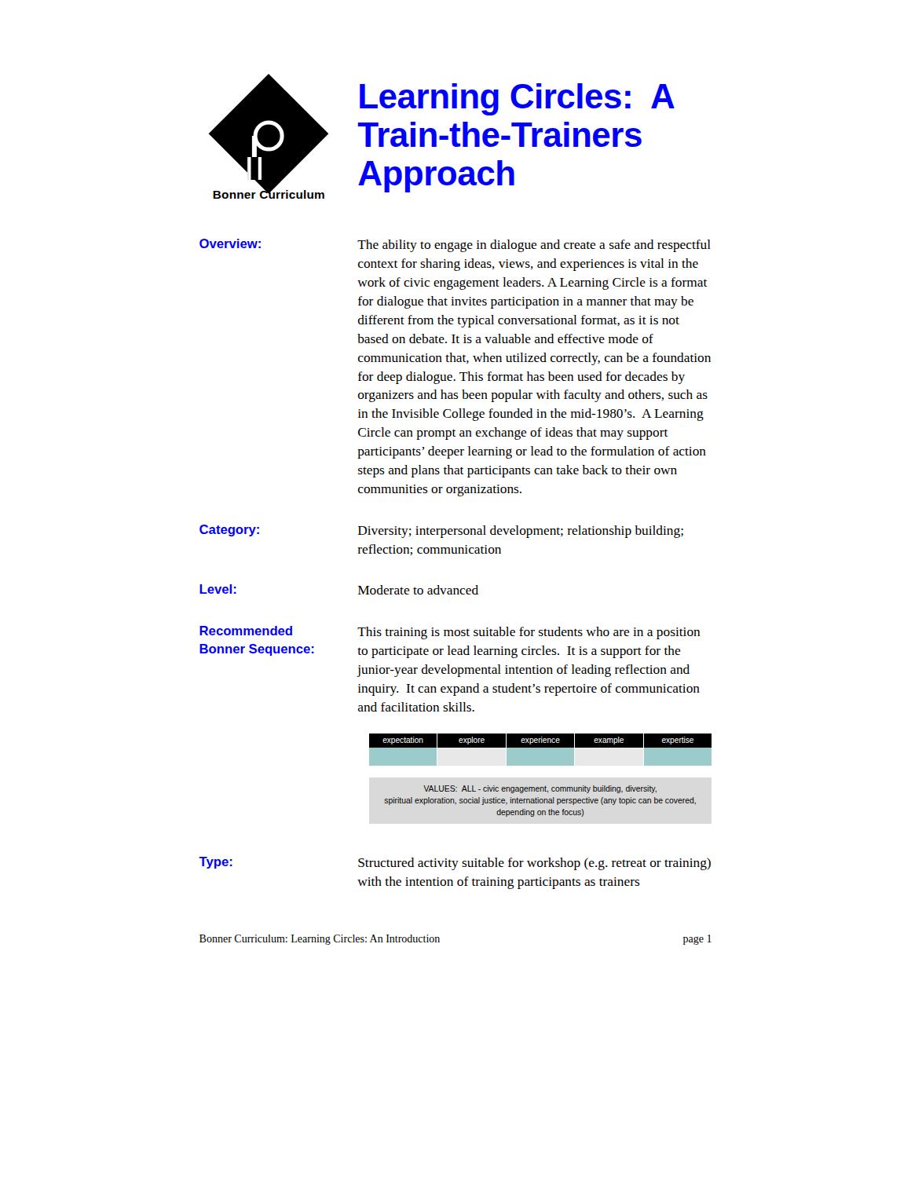Bonner Curriculum
Learning Circles: A Train-the-Trainers Approach
Overview:
The ability to engage in dialogue and create a safe and respectful context for sharing ideas, views, and experiences is vital in the work of civic engagement leaders. A Learning Circle is a format for dialogue that invites participation in a manner that may be different from the typical conversational format, as it is not based on debate. It is a valuable and effective mode of communication that, when utilized correctly, can be a foundation for deep dialogue. This format has been used for decades by organizers and has been popular with faculty and others, such as in the Invisible College founded in the mid-1980’s. A Learning Circle can prompt an exchange of ideas that may support participants’ deeper learning or lead to the formulation of action steps and plans that participants can take back to their own communities or organizations.
Category:
Diversity; interpersonal development; relationship building; reflection; communication
Level:
Moderate to advanced
RecommendedBonner Sequence:
This training is most suitable for students who are in a position to participate or lead learning circles. It is a support for the junior-year developmental intention of leading reflection and inquiry. It can expand a student’s repertoire of communication and facilitation skills.
| expectation | explore | experience | example | expertise |
VALUES: ALL - civic engagement, community building, diversity,
spiritual exploration, social justice, international perspective (any topic can be covered, depending on the focus)
Type:
Structured activity suitable for workshop (e.g. retreat or training) with the intention of training participants as trainers
Bonner Curriculum: Learning Circles: An Introduction
page 1